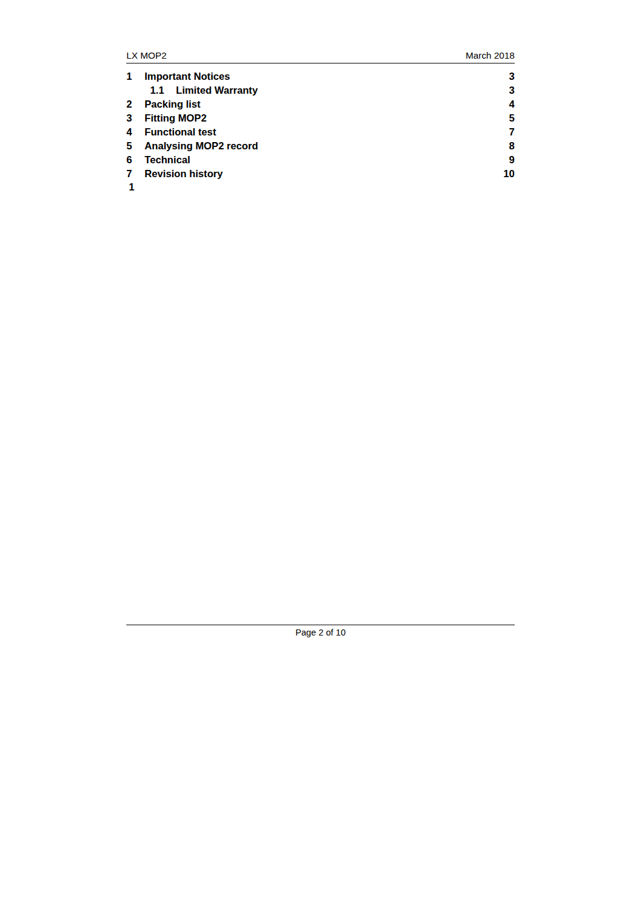LX MOP2 March 2018
| 1 | Important Notices | 3 |
| | 1.1 Limited Warranty | 3 |
| 2 | Packing list | 4 |
| 3 | Fitting MOP2 | 5 |
| 4 | Functional test | 7 |
| 5 | Analysing MOP2 record | 8 |
| 6 | Technical | 9 |
| 7 | Revision history | 10 |
1
Page 2 of 10